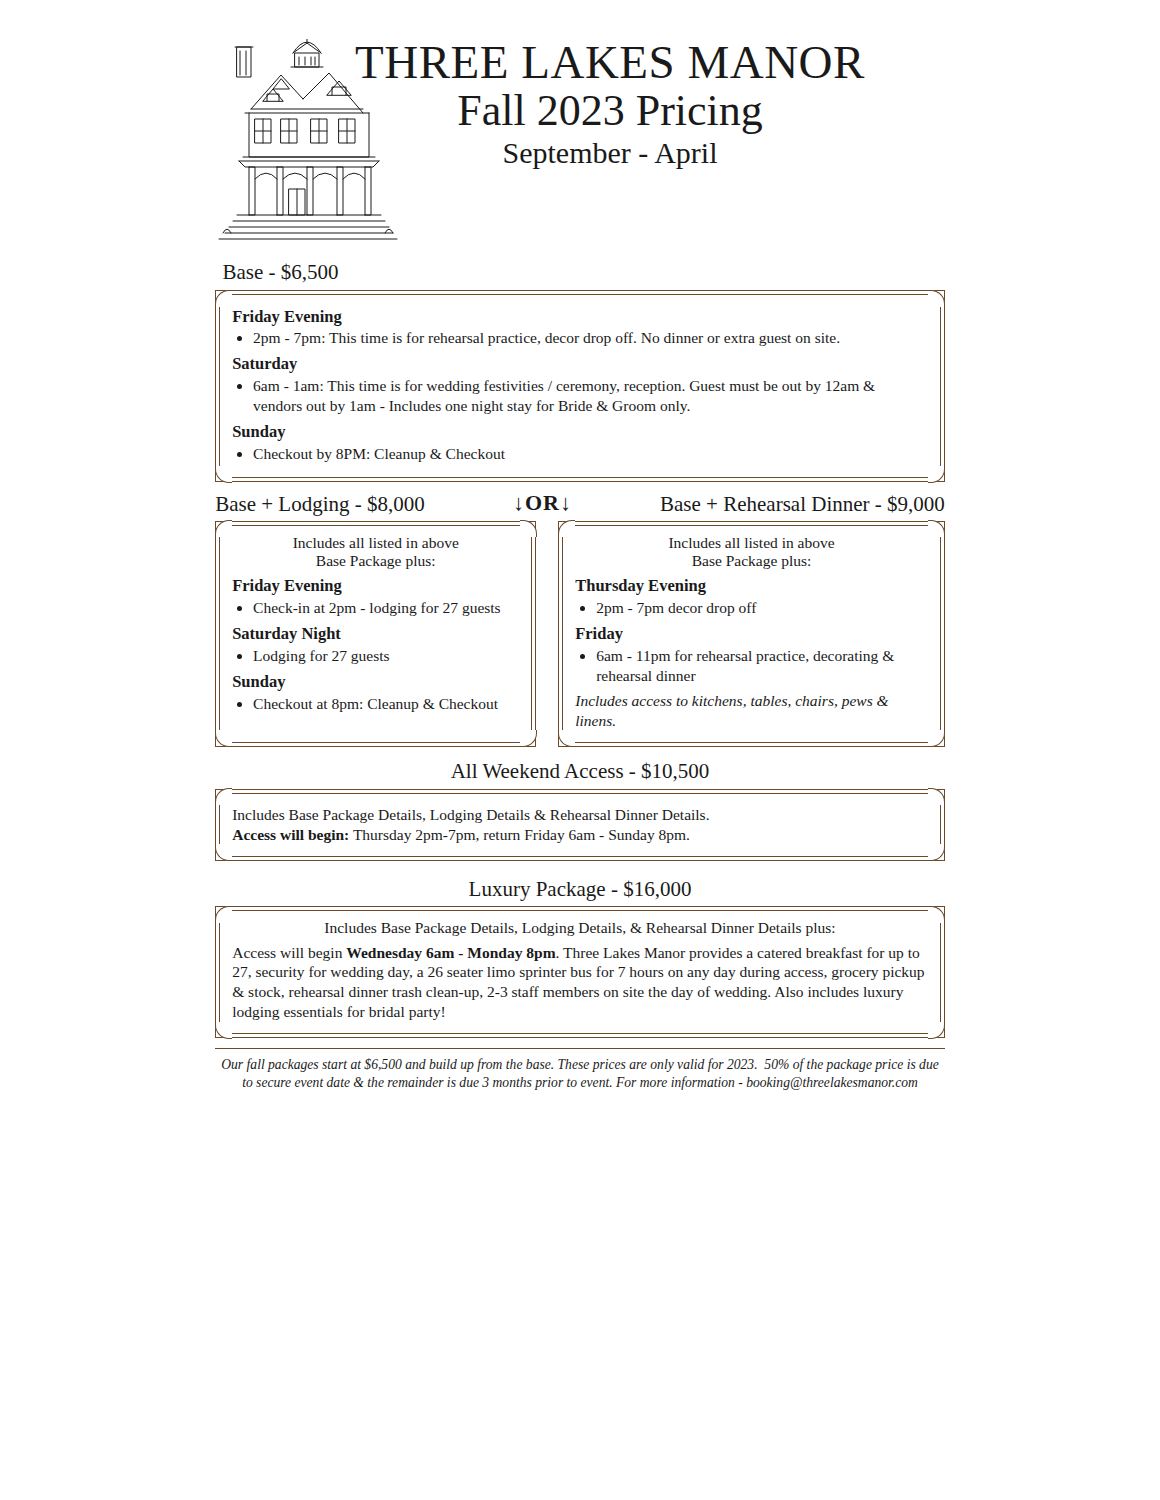THREE LAKES MANOR
Fall 2023 Pricing
September - April
Base - $6,500
Friday Evening
2pm - 7pm: This time is for rehearsal practice, decor drop off. No dinner or extra guest on site.
Saturday
6am - 1am: This time is for wedding festivities / ceremony, reception. Guest must be out by 12am & vendors out by 1am - Includes one night stay for Bride & Groom only.
Sunday
Checkout by 8PM: Cleanup & Checkout
Base + Lodging - $8,000 ↓OR↓ Base + Rehearsal Dinner - $9,000
Includes all listed in above
Base Package plus:
Friday Evening
Check-in at 2pm - lodging for 27 guests
Saturday Night
Lodging for 27 guests
Sunday
Checkout at 8pm: Cleanup & Checkout
Includes all listed in above
Base Package plus:
Thursday Evening
2pm - 7pm decor drop off
Friday
6am - 11pm for rehearsal practice, decorating & rehearsal dinner
Includes access to kitchens, tables, chairs, pews & linens.
All Weekend Access - $10,500
Includes Base Package Details, Lodging Details & Rehearsal Dinner Details.
Access will begin: Thursday 2pm-7pm, return Friday 6am - Sunday 8pm.
Luxury Package - $16,000
Includes Base Package Details, Lodging Details, & Rehearsal Dinner Details plus:
Access will begin Wednesday 6am - Monday 8pm. Three Lakes Manor provides a catered breakfast for up to 27, security for wedding day, a 26 seater limo sprinter bus for 7 hours on any day during access, grocery pickup & stock, rehearsal dinner trash clean-up, 2-3 staff members on site the day of wedding. Also includes luxury lodging essentials for bridal party!
Our fall packages start at $6,500 and build up from the base. These prices are only valid for 2023. 50% of the package price is due to secure event date & the remainder is due 3 months prior to event. For more information - booking@threelakesmanor.com